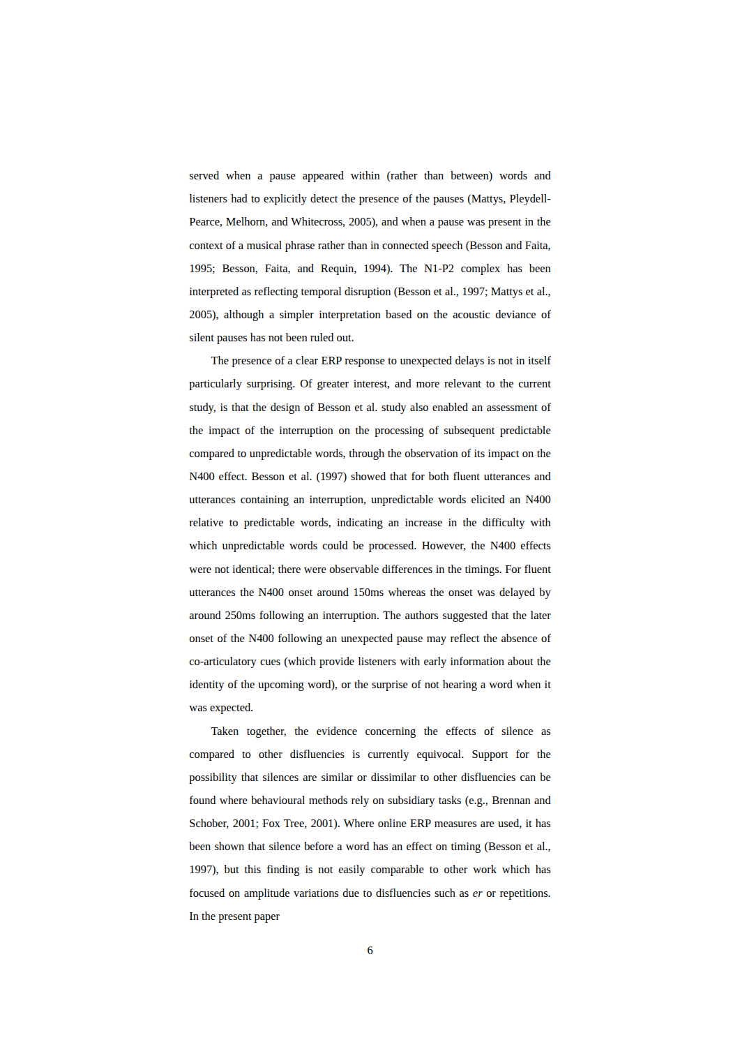served when a pause appeared within (rather than between) words and listeners had to explicitly detect the presence of the pauses (Mattys, Pleydell-Pearce, Melhorn, and Whitecross, 2005), and when a pause was present in the context of a musical phrase rather than in connected speech (Besson and Faita, 1995; Besson, Faita, and Requin, 1994). The N1-P2 complex has been interpreted as reflecting temporal disruption (Besson et al., 1997; Mattys et al., 2005), although a simpler interpretation based on the acoustic deviance of silent pauses has not been ruled out.
The presence of a clear ERP response to unexpected delays is not in itself particularly surprising. Of greater interest, and more relevant to the current study, is that the design of Besson et al. study also enabled an assessment of the impact of the interruption on the processing of subsequent predictable compared to unpredictable words, through the observation of its impact on the N400 effect. Besson et al. (1997) showed that for both fluent utterances and utterances containing an interruption, unpredictable words elicited an N400 relative to predictable words, indicating an increase in the difficulty with which unpredictable words could be processed. However, the N400 effects were not identical; there were observable differences in the timings. For fluent utterances the N400 onset around 150ms whereas the onset was delayed by around 250ms following an interruption. The authors suggested that the later onset of the N400 following an unexpected pause may reflect the absence of co-articulatory cues (which provide listeners with early information about the identity of the upcoming word), or the surprise of not hearing a word when it was expected.
Taken together, the evidence concerning the effects of silence as compared to other disfluencies is currently equivocal. Support for the possibility that silences are similar or dissimilar to other disfluencies can be found where behavioural methods rely on subsidiary tasks (e.g., Brennan and Schober, 2001; Fox Tree, 2001). Where online ERP measures are used, it has been shown that silence before a word has an effect on timing (Besson et al., 1997), but this finding is not easily comparable to other work which has focused on amplitude variations due to disfluencies such as er or repetitions. In the present paper
6